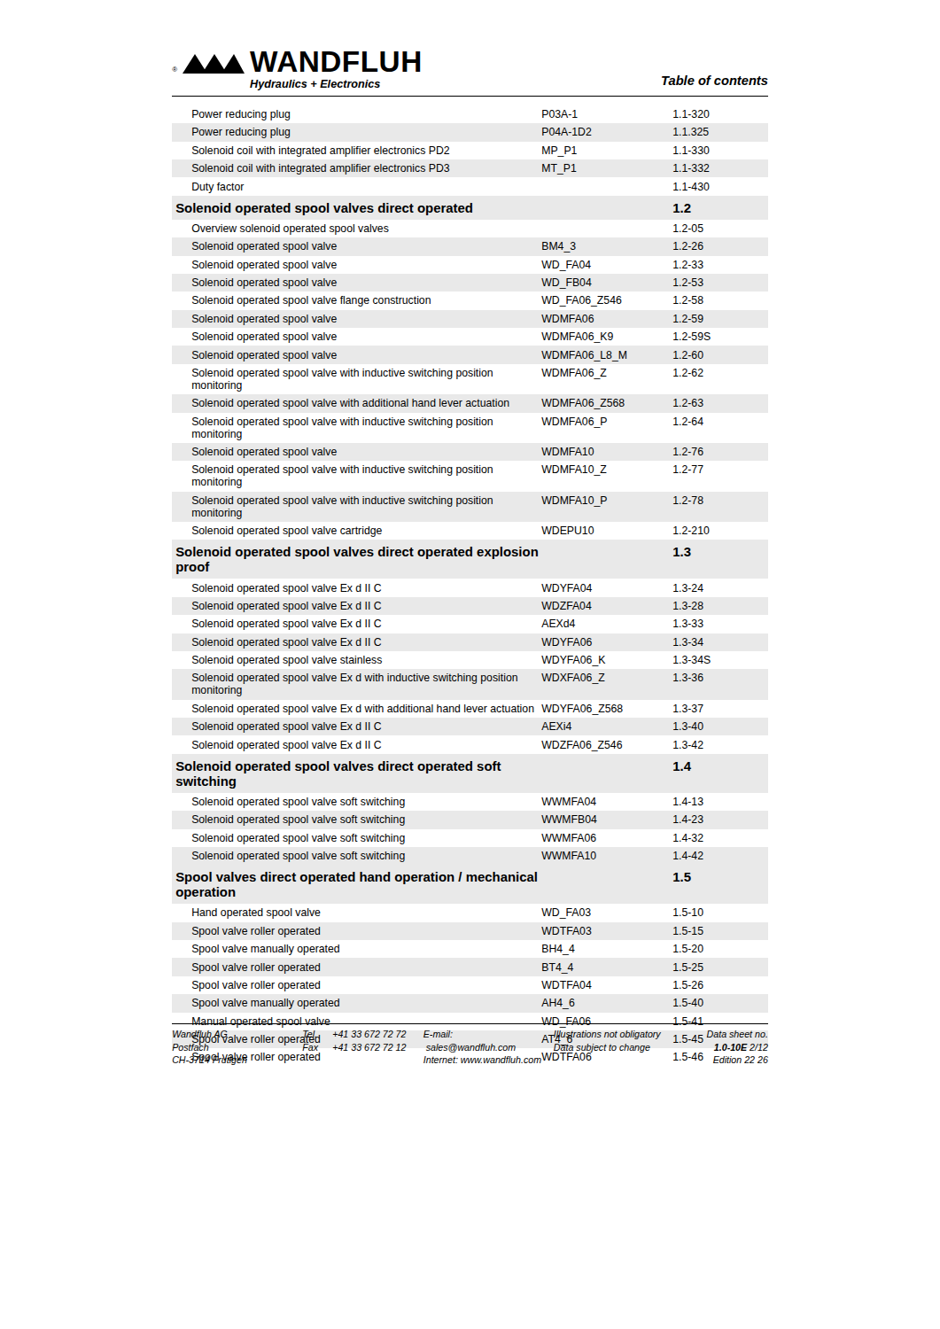®
WANDFLUH Hydraulics + Electronics
Table of contents
| Power reducing plug | P03A-1 | 1.1-320 |
| Power reducing plug | P04A-1D2 | 1.1.325 |
| Solenoid coil with integrated amplifier electronics PD2 | MP_P1 | 1.1-330 |
| Solenoid coil with integrated amplifier electronics PD3 | MT_P1 | 1.1-332 |
| Duty factor | | 1.1-430 |
| Solenoid operated spool valves direct operated | | 1.2 |
| Overview solenoid operated spool valves | | 1.2-05 |
| Solenoid operated spool valve | BM4_3 | 1.2-26 |
| Solenoid operated spool valve | WD_FA04 | 1.2-33 |
| Solenoid operated spool valve | WD_FB04 | 1.2-53 |
| Solenoid operated spool valve flange construction | WD_FA06_Z546 | 1.2-58 |
| Solenoid operated spool valve | WDMFA06 | 1.2-59 |
| Solenoid operated spool valve | WDMFA06_K9 | 1.2-59S |
| Solenoid operated spool valve | WDMFA06_L8_M | 1.2-60 |
| Solenoid operated spool valve with inductive switching position monitoring | WDMFA06_Z | 1.2-62 |
| Solenoid operated spool valve with additional hand lever actuation | WDMFA06_Z568 | 1.2-63 |
| Solenoid operated spool valve with inductive switching position monitoring | WDMFA06_P | 1.2-64 |
| Solenoid operated spool valve | WDMFA10 | 1.2-76 |
| Solenoid operated spool valve with inductive switching position monitoring | WDMFA10_Z | 1.2-77 |
| Solenoid operated spool valve with inductive switching position monitoring | WDMFA10_P | 1.2-78 |
| Solenoid operated spool valve cartridge | WDEPU10 | 1.2-210 |
| Solenoid operated spool valves direct operated explosion proof | | 1.3 |
| Solenoid operated spool valve Ex d II C | WDYFA04 | 1.3-24 |
| Solenoid operated spool valve Ex d II C | WDZFA04 | 1.3-28 |
| Solenoid operated spool valve Ex d II C | AEXd4 | 1.3-33 |
| Solenoid operated spool valve Ex d II C | WDYFA06 | 1.3-34 |
| Solenoid operated spool valve stainless | WDYFA06_K | 1.3-34S |
| Solenoid operated spool valve Ex d with inductive switching position monitoring | WDXFA06_Z | 1.3-36 |
| Solenoid operated spool valve Ex d with additional hand lever actuation | WDYFA06_Z568 | 1.3-37 |
| Solenoid operated spool valve Ex d II C | AEXi4 | 1.3-40 |
| Solenoid operated spool valve Ex d II C | WDZFA06_Z546 | 1.3-42 |
| Solenoid operated spool valves direct operated soft switching | | 1.4 |
| Solenoid operated spool valve soft switching | WWMFA04 | 1.4-13 |
| Solenoid operated spool valve soft switching | WWMFB04 | 1.4-23 |
| Solenoid operated spool valve soft switching | WWMFA06 | 1.4-32 |
| Solenoid operated spool valve soft switching | WWMFA10 | 1.4-42 |
| Spool valves direct operated hand operation / mechanical operation | | 1.5 |
| Hand operated spool valve | WD_FA03 | 1.5-10 |
| Spool valve roller operated | WDTFA03 | 1.5-15 |
| Spool valve manually operated | BH4_4 | 1.5-20 |
| Spool valve roller operated | BT4_4 | 1.5-25 |
| Spool valve roller operated | WDTFA04 | 1.5-26 |
| Spool valve manually operated | AH4_6 | 1.5-40 |
| Manual operated spool valve | WD_FA06 | 1.5-41 |
| Spool valve roller operated | AT4_6 | 1.5-45 |
| Spool valve roller operated | WDTFA06 | 1.5-46 |
Wandfluh AG
Postfach
CH-3714 Frutigen
Tel.+41 33 672 72 72
Fax+41 33 672 72 12
E-mail: sales@wandfluh.com
Internet: www.wandfluh.com
Illustrations not obligatory
Data subject to change
Data sheet no.
1.0-10E 2/12
Edition 22 26